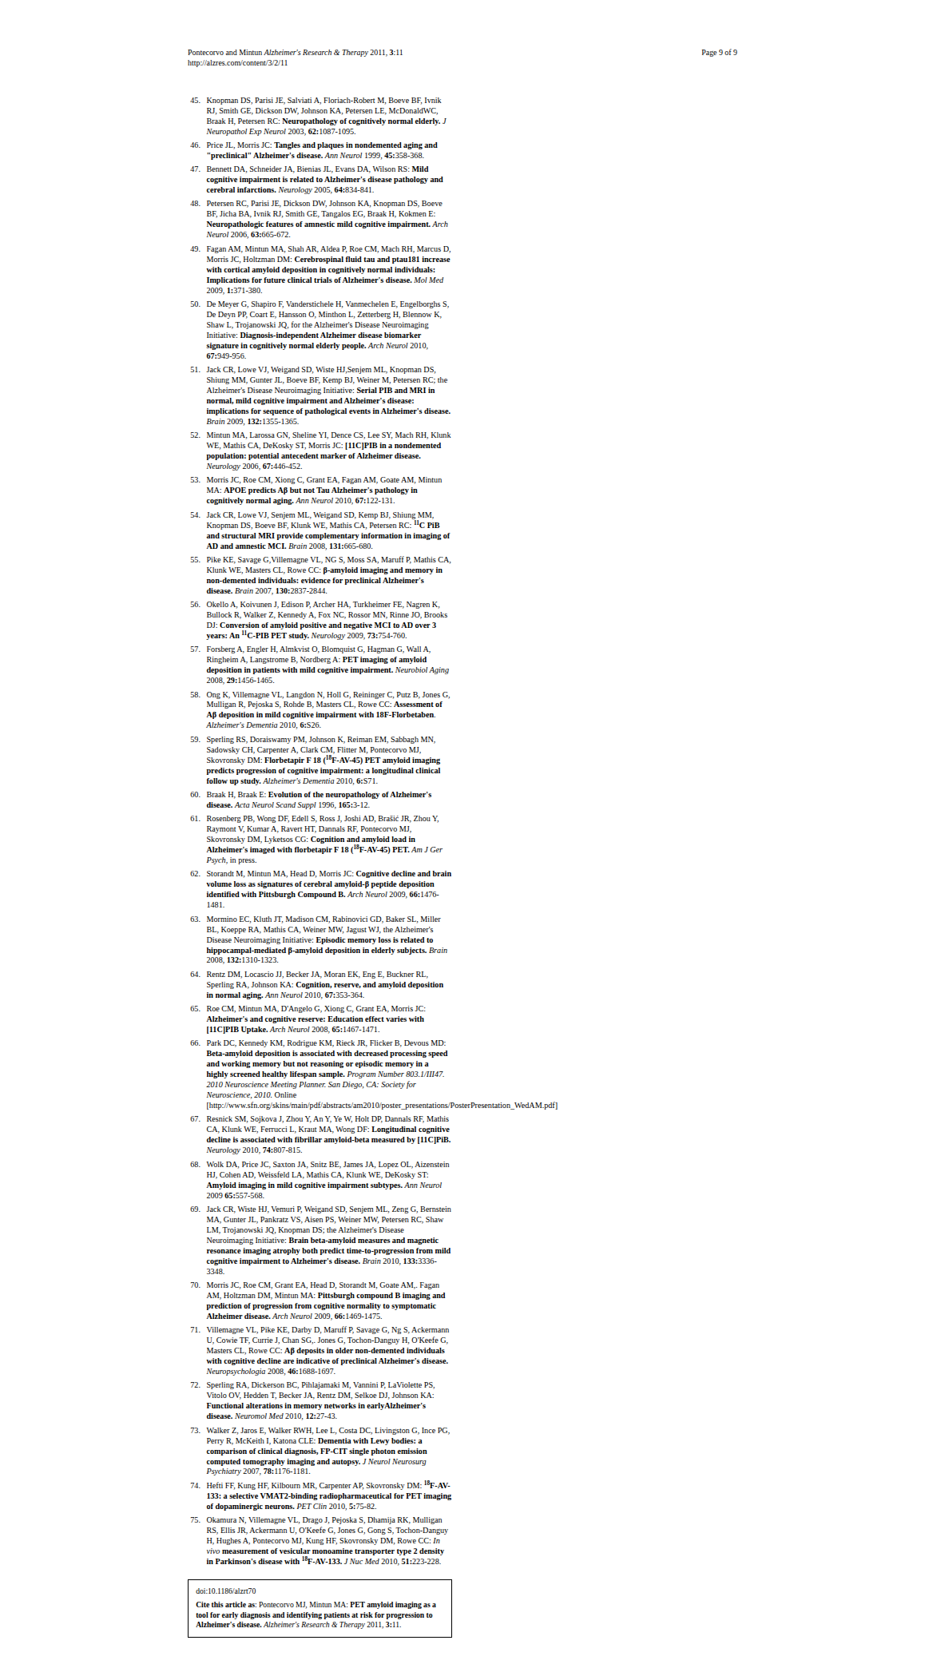Pontecorvo and Mintun Alzheimer's Research & Therapy 2011, 3:11
http://alzres.com/content/3/2/11
Page 9 of 9
45. Knopman DS, Parisi JE, Salviati A, Floriach-Robert M, Boeve BF, Ivnik RJ, Smith GE, Dickson DW, Johnson KA, Petersen LE, McDonaldWC, Braak H, Petersen RC: Neuropathology of cognitively normal elderly. J Neuropathol Exp Neurol 2003, 62: 1087-1095.
46. Price JL, Morris JC: Tangles and plaques in nondemented aging and "preclinical" Alzheimer's disease. Ann Neurol 1999, 45: 358-368.
47. Bennett DA, Schneider JA, Bienias JL, Evans DA, Wilson RS: Mild cognitive impairment is related to Alzheimer's disease pathology and cerebral infarctions. Neurology 2005, 64: 834-841.
48. Petersen RC, Parisi JE, Dickson DW, Johnson KA, Knopman DS, Boeve BF, Jicha BA, Ivnik RJ, Smith GE, Tangalos EG, Braak H, Kokmen E: Neuropathologic features of amnestic mild cognitive impairment. Arch Neurol 2006, 63: 665-672.
49. Fagan AM, Mintun MA, Shah AR, Aldea P, Roe CM, Mach RH, Marcus D, Morris JC, Holtzman DM: Cerebrospinal fluid tau and ptau181 increase with cortical amyloid deposition in cognitively normal individuals: Implications for future clinical trials of Alzheimer's disease. Mol Med 2009, 1: 371-380.
50. De Meyer G, Shapiro F, Vanderstichele H, Vanmechelen E, Engelborghs S, De Deyn PP, Coart E, Hansson O, Minthon L, Zetterberg H, Blennow K, Shaw L, Trojanowski JQ, for the Alzheimer's Disease Neuroimaging Initiative: Diagnosis-independent Alzheimer disease biomarker signature in cognitively normal elderly people. Arch Neurol 2010, 67: 949-956.
51. Jack CR, Lowe VJ, Weigand SD, Wiste HJ,Senjem ML, Knopman DS, Shiung MM, Gunter JL, Boeve BF, Kemp BJ, Weiner M, Petersen RC; the Alzheimer's Disease Neuroimaging Initiative: Serial PIB and MRI in normal, mild cognitive impairment and Alzheimer's disease: implications for sequence of pathological events in Alzheimer's disease. Brain 2009, 132: 1355-1365.
52. Mintun MA, Larossa GN, Sheline YI, Dence CS, Lee SY, Mach RH, Klunk WE, Mathis CA, DeKosky ST, Morris JC: [11C]PIB in a nondemented population: potential antecedent marker of Alzheimer disease. Neurology 2006, 67: 446-452.
53. Morris JC, Roe CM, Xiong C, Grant EA, Fagan AM, Goate AM, Mintun MA: APOE predicts Aβ but not Tau Alzheimer's pathology in cognitively normal aging. Ann Neurol 2010, 67: 122-131.
54. Jack CR, Lowe VJ, Senjem ML, Weigand SD, Kemp BJ, Shiung MM, Knopman DS, Boeve BF, Klunk WE, Mathis CA, Petersen RC: 11C PiB and structural MRI provide complementary information in imaging of AD and amnestic MCI. Brain 2008, 131: 665-680.
55. Pike KE, Savage G,Villemagne VL, NG S, Moss SA, Maruff P, Mathis CA, Klunk WE, Masters CL, Rowe CC: β-amyloid imaging and memory in non-demented individuals: evidence for preclinical Alzheimer's disease. Brain 2007, 130: 2837-2844.
56. Okello A, Koivunen J, Edison P, Archer HA, Turkheimer FE, Nagren K, Bullock R, Walker Z, Kennedy A, Fox NC, Rossor MN, Rinne JO, Brooks DJ: Conversion of amyloid positive and negative MCI to AD over 3 years: An 11C-PIB PET study. Neurology 2009, 73: 754-760.
57. Forsberg A, Engler H, Almkvist O, Blomquist G, Hagman G, Wall A, Ringheim A, Langstrome B, Nordberg A: PET imaging of amyloid deposition in patients with mild cognitive impairment. Neurobiol Aging 2008, 29: 1456-1465.
58. Ong K, Villemagne VL, Langdon N, Holl G, Reininger C, Putz B, Jones G, Mulligan R, Pejoska S, Rohde B, Masters CL, Rowe CC: Assessment of Aβ deposition in mild cognitive impairment with 18F-Florbetaben. Alzheimer's Dementia 2010, 6: S26.
59. Sperling RS, Doraiswamy PM, Johnson K, Reiman EM, Sabbagh MN, Sadowsky CH, Carpenter A, Clark CM, Flitter M, Pontecorvo MJ, Skovronsky DM: Florbetapir F 18 (18F-AV-45) PET amyloid imaging predicts progression of cognitive impairment: a longitudinal clinical follow up study. Alzheimer's Dementia 2010, 6: S71.
60. Braak H, Braak E: Evolution of the neuropathology of Alzheimer's disease. Acta Neurol Scand Suppl 1996, 165: 3-12.
61. Rosenberg PB, Wong DF, Edell S, Ross J, Joshi AD, Brašić JR, Zhou Y, Raymont V, Kumar A, Ravert HT, Dannals RF, Pontecorvo MJ, Skovronsky DM, Lyketsos CG: Cognition and amyloid load in Alzheimer's imaged with florbetapir F 18 (18F-AV-45) PET. Am J Ger Psych, in press.
62. Storandt M, Mintun MA, Head D, Morris JC: Cognitive decline and brain volume loss as signatures of cerebral amyloid-β peptide deposition identified with Pittsburgh Compound B. Arch Neurol 2009, 66: 1476-1481.
63. Mormino EC, Kluth JT, Madison CM, Rabinovici GD, Baker SL, Miller BL, Koeppe RA, Mathis CA, Weiner MW, Jagust WJ, the Alzheimer's Disease Neuroimaging Initiative: Episodic memory loss is related to hippocampal-mediated β-amyloid deposition in elderly subjects. Brain 2008, 132: 1310-1323.
64. Rentz DM, Locascio JJ, Becker JA, Moran EK, Eng E, Buckner RL, Sperling RA, Johnson KA: Cognition, reserve, and amyloid deposition in normal aging. Ann Neurol 2010, 67: 353-364.
65. Roe CM, Mintun MA, D'Angelo G, Xiong C, Grant EA, Morris JC: Alzheimer's and cognitive reserve: Education effect varies with [11C]PIB Uptake. Arch Neurol 2008, 65: 1467-1471.
66. Park DC, Kennedy KM, Rodrigue KM, Rieck JR, Flicker B, Devous MD: Beta-amyloid deposition is associated with decreased processing speed and working memory but not reasoning or episodic memory in a highly screened healthy lifespan sample. Program Number 803.1/III47. 2010 Neuroscience Meeting Planner. San Diego, CA: Society for Neuroscience, 2010. Online [http://www.sfn.org/skins/main/pdf/abstracts/am2010/poster_presentations/PosterPresentation_WedAM.pdf]
67. Resnick SM, Sojkova J, Zhou Y, An Y, Ye W, Holt DP, Dannals RF, Mathis CA, Klunk WE, Ferrucci L, Kraut MA, Wong DF: Longitudinal cognitive decline is associated with fibrillar amyloid-beta measured by [11C]PiB. Neurology 2010, 74: 807-815.
68. Wolk DA, Price JC, Saxton JA, Snitz BE, James JA, Lopez OL, Aizenstein HJ, Cohen AD, Weissfeld LA, Mathis CA, Klunk WE, DeKosky ST: Amyloid imaging in mild cognitive impairment subtypes. Ann Neurol 2009 65: 557-568.
69. Jack CR, Wiste HJ, Vemuri P, Weigand SD, Senjem ML, Zeng G, Bernstein MA, Gunter JL, Pankratz VS, Aisen PS, Weiner MW, Petersen RC, Shaw LM, Trojanowski JQ, Knopman DS; the Alzheimer's Disease Neuroimaging Initiative: Brain beta-amyloid measures and magnetic resonance imaging atrophy both predict time-to-progression from mild cognitive impairment to Alzheimer's disease. Brain 2010, 133: 3336-3348.
70. Morris JC, Roe CM, Grant EA, Head D, Storandt M, Goate AM,. Fagan AM, Holtzman DM, Mintun MA: Pittsburgh compound B imaging and prediction of progression from cognitive normality to symptomatic Alzheimer disease. Arch Neurol 2009, 66: 1469-1475.
71. Villemagne VL, Pike KE, Darby D, Maruff P, Savage G, Ng S, Ackermann U, Cowie TF, Currie J, Chan SG,. Jones G, Tochon-Danguy H, O'Keefe G, Masters CL, Rowe CC: Aβ deposits in older non-demented individuals with cognitive decline are indicative of preclinical Alzheimer's disease. Neuropsychologia 2008, 46: 1688-1697.
72. Sperling RA, Dickerson BC, Pihlajamaki M, Vannini P, LaViolette PS, Vitolo OV, Hedden T, Becker JA, Rentz DM, Selkoe DJ, Johnson KA: Functional alterations in memory networks in earlyAlzheimer's disease. Neuromol Med 2010, 12: 27-43.
73. Walker Z, Jaros E, Walker RWH, Lee L, Costa DC, Livingston G, Ince PG, Perry R, McKeith I, Katona CLE: Dementia with Lewy bodies: a comparison of clinical diagnosis, FP-CIT single photon emission computed tomography imaging and autopsy. J Neurol Neurosurg Psychiatry 2007, 78: 1176-1181.
74. Hefti FF, Kung HF, Kilbourn MR, Carpenter AP, Skovronsky DM: 18F-AV-133: a selective VMAT2-binding radiopharmaceutical for PET imaging of dopaminergic neurons. PET Clin 2010, 5: 75-82.
75. Okamura N, Villemagne VL, Drago J, Pejoska S, Dhamija RK, Mulligan RS, Ellis JR, Ackermann U, O'Keefe G, Jones G, Gong S, Tochon-Danguy H, Hughes A, Pontecorvo MJ, Kung HF, Skovronsky DM, Rowe CC: In vivo measurement of vesicular monoamine transporter type 2 density in Parkinson's disease with 18F-AV-133. J Nuc Med 2010, 51: 223-228.
doi:10.1186/alzrt70
Cite this article as: Pontecorvo MJ, Mintun MA: PET amyloid imaging as a tool for early diagnosis and identifying patients at risk for progression to Alzheimer's disease. Alzheimer's Research & Therapy 2011, 3: 11.